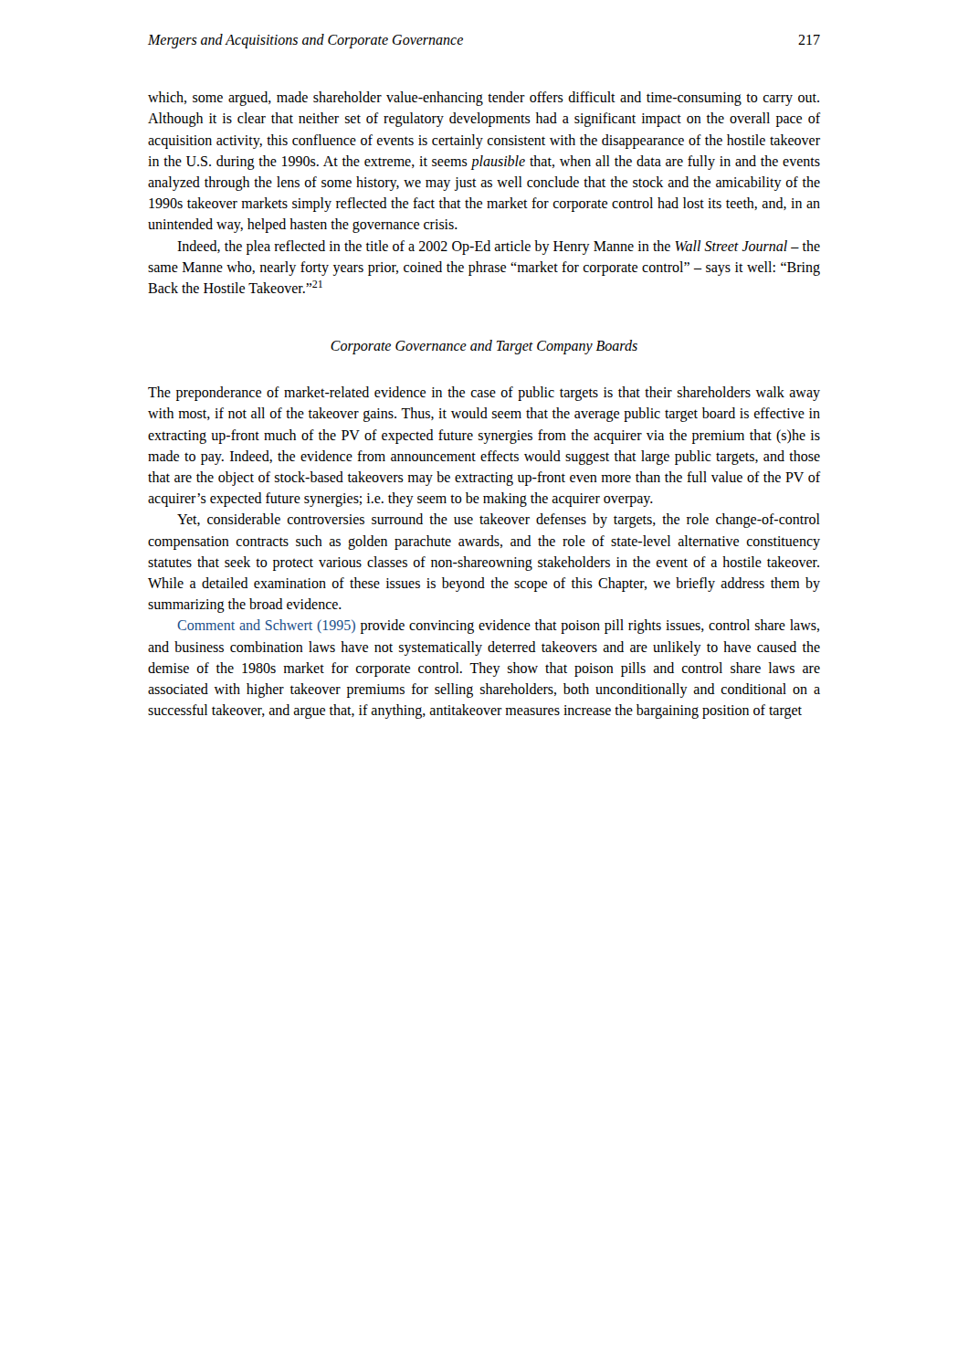Mergers and Acquisitions and Corporate Governance 217
which, some argued, made shareholder value-enhancing tender offers difficult and time-consuming to carry out. Although it is clear that neither set of regulatory developments had a significant impact on the overall pace of acquisition activity, this confluence of events is certainly consistent with the disappearance of the hostile takeover in the U.S. during the 1990s. At the extreme, it seems plausible that, when all the data are fully in and the events analyzed through the lens of some history, we may just as well conclude that the stock and the amicability of the 1990s takeover markets simply reflected the fact that the market for corporate control had lost its teeth, and, in an unintended way, helped hasten the governance crisis.
Indeed, the plea reflected in the title of a 2002 Op-Ed article by Henry Manne in the Wall Street Journal – the same Manne who, nearly forty years prior, coined the phrase “market for corporate control” – says it well: “Bring Back the Hostile Takeover.”21
Corporate Governance and Target Company Boards
The preponderance of market-related evidence in the case of public targets is that their shareholders walk away with most, if not all of the takeover gains. Thus, it would seem that the average public target board is effective in extracting up-front much of the PV of expected future synergies from the acquirer via the premium that (s)he is made to pay. Indeed, the evidence from announcement effects would suggest that large public targets, and those that are the object of stock-based takeovers may be extracting up-front even more than the full value of the PV of acquirer’s expected future synergies; i.e. they seem to be making the acquirer overpay.
Yet, considerable controversies surround the use takeover defenses by targets, the role change-of-control compensation contracts such as golden parachute awards, and the role of state-level alternative constituency statutes that seek to protect various classes of non-shareowning stakeholders in the event of a hostile takeover. While a detailed examination of these issues is beyond the scope of this Chapter, we briefly address them by summarizing the broad evidence.
Comment and Schwert (1995) provide convincing evidence that poison pill rights issues, control share laws, and business combination laws have not systematically deterred takeovers and are unlikely to have caused the demise of the 1980s market for corporate control. They show that poison pills and control share laws are associated with higher takeover premiums for selling shareholders, both unconditionally and conditional on a successful takeover, and argue that, if anything, antitakeover measures increase the bargaining position of target